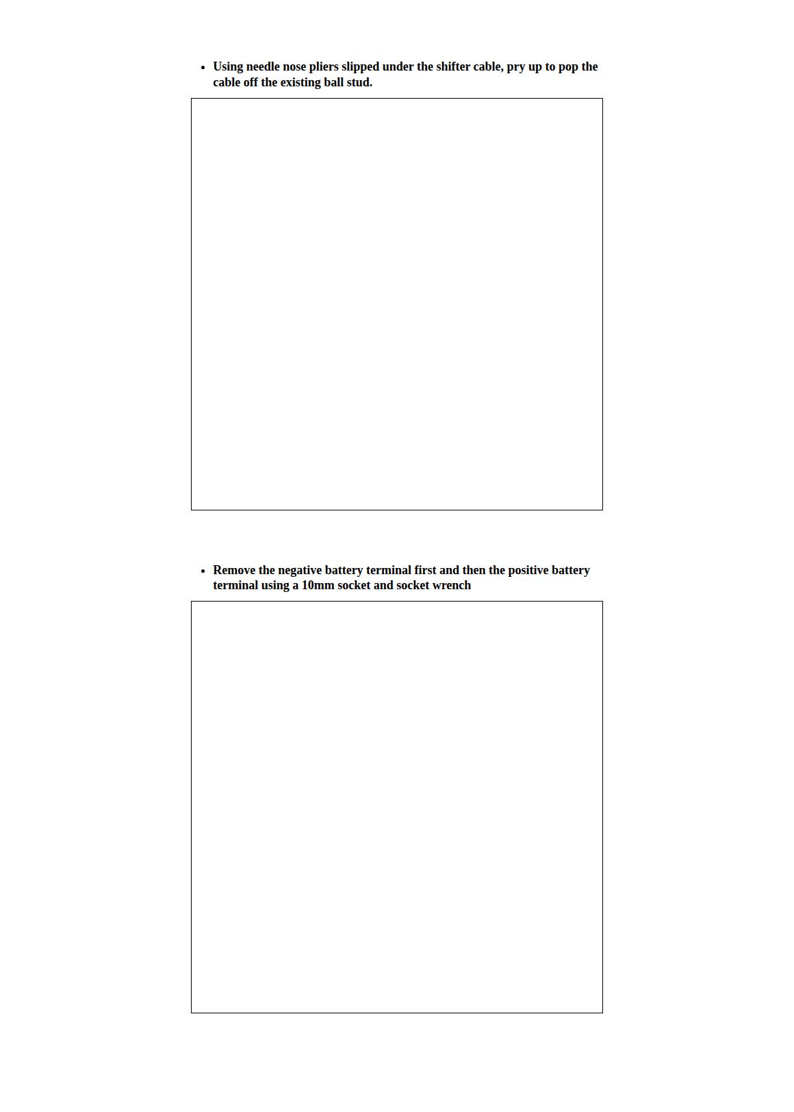Using needle nose pliers slipped under the shifter cable, pry up to pop the cable off the existing ball stud.
Remove the negative battery terminal first and then the positive battery terminal using a 10mm socket and socket wrench